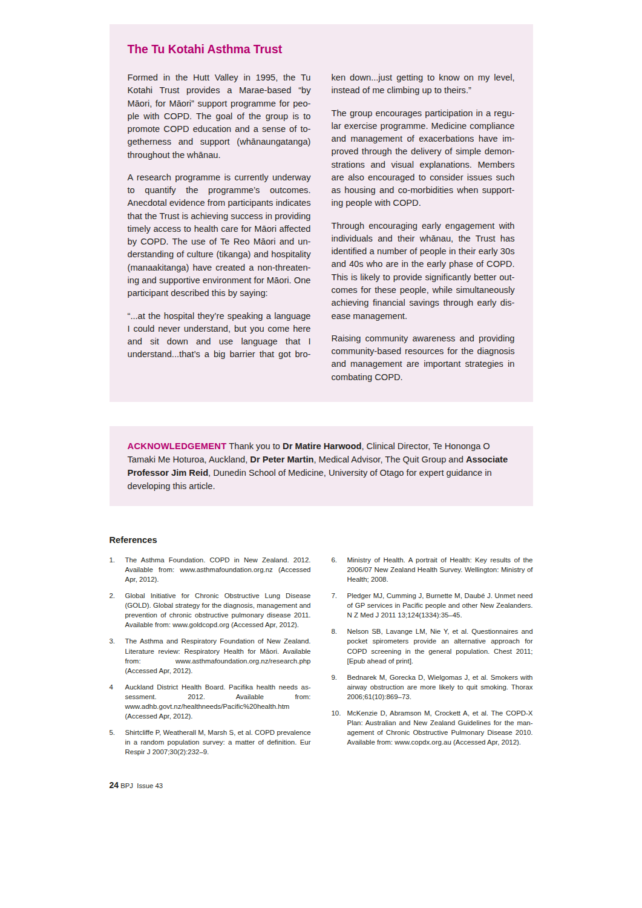The Tu Kotahi Asthma Trust
Formed in the Hutt Valley in 1995, the Tu Kotahi Trust provides a Marae-based “by Māori, for Māori” support programme for people with COPD. The goal of the group is to promote COPD education and a sense of togetherness and support (whānaungatanga) throughout the whānau.
A research programme is currently underway to quantify the programme’s outcomes. Anecdotal evidence from participants indicates that the Trust is achieving success in providing timely access to health care for Māori affected by COPD. The use of Te Reo Māori and understanding of culture (tikanga) and hospitality (manaakitanga) have created a non-threatening and supportive environment for Māori. One participant described this by saying:
“...at the hospital they’re speaking a language I could never understand, but you come here and sit down and use language that I understand...that’s a big barrier that got broken down...just getting to know on my level, instead of me climbing up to theirs.”
The group encourages participation in a regular exercise programme. Medicine compliance and management of exacerbations have improved through the delivery of simple demonstrations and visual explanations. Members are also encouraged to consider issues such as housing and co-morbidities when supporting people with COPD.
Through encouraging early engagement with individuals and their whānau, the Trust has identified a number of people in their early 30s and 40s who are in the early phase of COPD. This is likely to provide significantly better outcomes for these people, while simultaneously achieving financial savings through early disease management.
Raising community awareness and providing community-based resources for the diagnosis and management are important strategies in combating COPD.
ACKNOWLEDGEMENT Thank you to Dr Matire Harwood, Clinical Director, Te Hononga O Tamaki Me Hoturoa, Auckland, Dr Peter Martin, Medical Advisor, The Quit Group and Associate Professor Jim Reid, Dunedin School of Medicine, University of Otago for expert guidance in developing this article.
References
1. The Asthma Foundation. COPD in New Zealand. 2012. Available from: www.asthmafoundation.org.nz (Accessed Apr, 2012).
2. Global Initiative for Chronic Obstructive Lung Disease (GOLD). Global strategy for the diagnosis, management and prevention of chronic obstructive pulmonary disease 2011. Available from: www.goldcopd.org (Accessed Apr, 2012).
3. The Asthma and Respiratory Foundation of New Zealand. Literature review: Respiratory Health for Māori. Available from: www.asthmafoundation.org.nz/research.php (Accessed Apr, 2012).
4 Auckland District Health Board. Pacifika health needs assessment. 2012. Available from: www.adhb.govt.nz/healthneeds/Pacific%20health.htm (Accessed Apr, 2012).
5. Shirtcliffe P, Weatherall M, Marsh S, et al. COPD prevalence in a random population survey: a matter of definition. Eur Respir J 2007;30(2):232–9.
6. Ministry of Health. A portrait of Health: Key results of the 2006/07 New Zealand Health Survey. Wellington: Ministry of Health; 2008.
7. Pledger MJ, Cumming J, Burnette M, Daubé J. Unmet need of GP services in Pacific people and other New Zealanders. N Z Med J 2011 13;124(1334):35–45.
8. Nelson SB, Lavange LM, Nie Y, et al. Questionnaires and pocket spirometers provide an alternative approach for COPD screening in the general population. Chest 2011;[Epub ahead of print].
9. Bednarek M, Gorecka D, Wielgomas J, et al. Smokers with airway obstruction are more likely to quit smoking. Thorax 2006;61(10):869–73.
10. McKenzie D, Abramson M, Crockett A, et al. The COPD-X Plan: Australian and New Zealand Guidelines for the management of Chronic Obstructive Pulmonary Disease 2010. Available from: www.copdx.org.au (Accessed Apr, 2012).
24 BPJ Issue 43